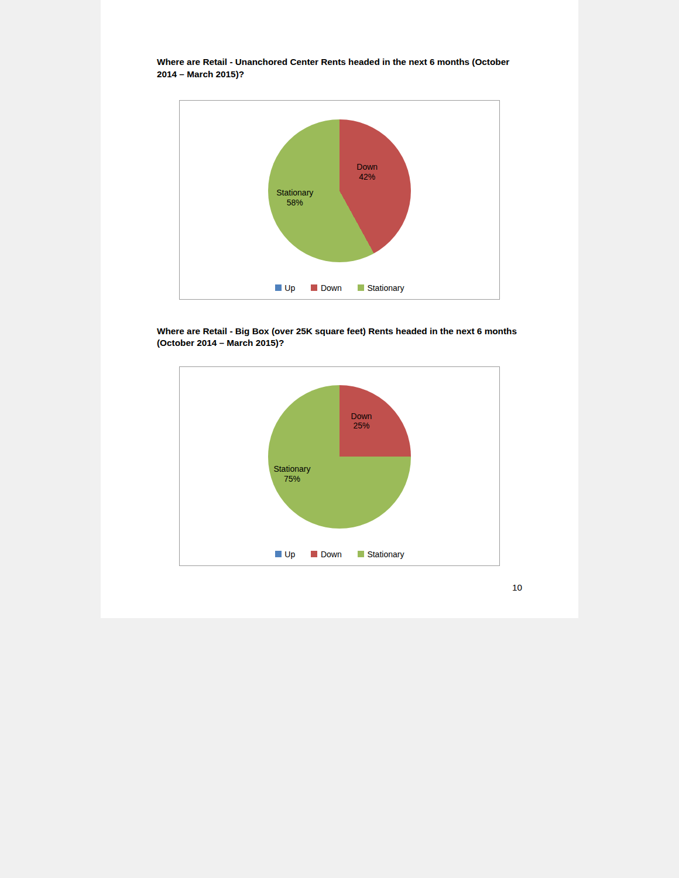Where are Retail - Unanchored Center Rents headed in the next 6 months (October 2014 – March 2015)?
Down
42%
Stationary
58%
Up Down Stationary
Where are Retail - Big Box (over 25K square feet) Rents headed in the next 6 months (October 2014 – March 2015)?
Down
25%
Stationary
75%
Up Down Stationary
10